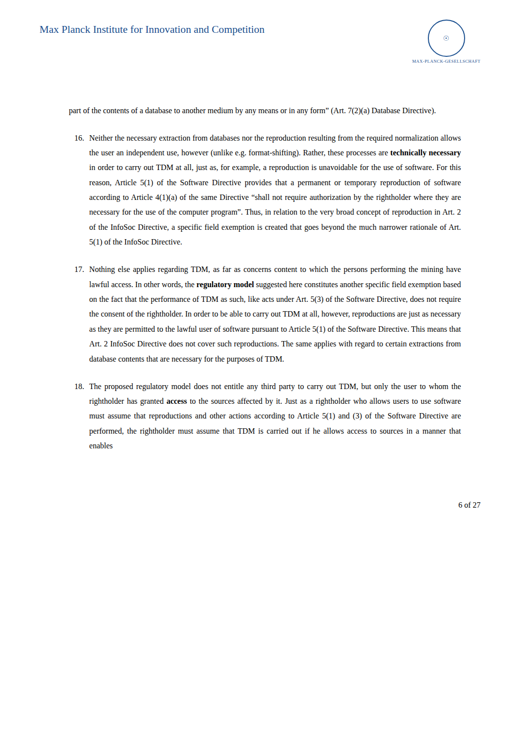Max Planck Institute for Innovation and Competition
☉
MAX-PLANCK-GESELLSCHAFT
part of the contents of a database to another medium by any means or in any form” (Art. 7(2)(a) Database Directive).
Neither the necessary extraction from databases nor the reproduction resulting from the required normalization allows the user an independent use, however (unlike e.g. format-shifting). Rather, these processes are technically necessary in order to carry out TDM at all, just as, for example, a reproduction is unavoidable for the use of software. For this reason, Article 5(1) of the Software Directive provides that a permanent or temporary reproduction of software according to Article 4(1)(a) of the same Directive “shall not require authorization by the rightholder where they are necessary for the use of the computer program”. Thus, in relation to the very broad concept of reproduction in Art. 2 of the InfoSoc Directive, a specific field exemption is created that goes beyond the much narrower rationale of Art. 5(1) of the InfoSoc Directive.
Nothing else applies regarding TDM, as far as concerns content to which the persons performing the mining have lawful access. In other words, the regulatory model suggested here constitutes another specific field exemption based on the fact that the performance of TDM as such, like acts under Art. 5(3) of the Software Directive, does not require the consent of the rightholder. In order to be able to carry out TDM at all, however, reproductions are just as necessary as they are permitted to the lawful user of software pursuant to Article 5(1) of the Software Directive. This means that Art. 2 InfoSoc Directive does not cover such reproductions. The same applies with regard to certain extractions from database contents that are necessary for the purposes of TDM.
The proposed regulatory model does not entitle any third party to carry out TDM, but only the user to whom the rightholder has granted access to the sources affected by it. Just as a rightholder who allows users to use software must assume that reproductions and other actions according to Article 5(1) and (3) of the Software Directive are performed, the rightholder must assume that TDM is carried out if he allows access to sources in a manner that enables
6 of 27